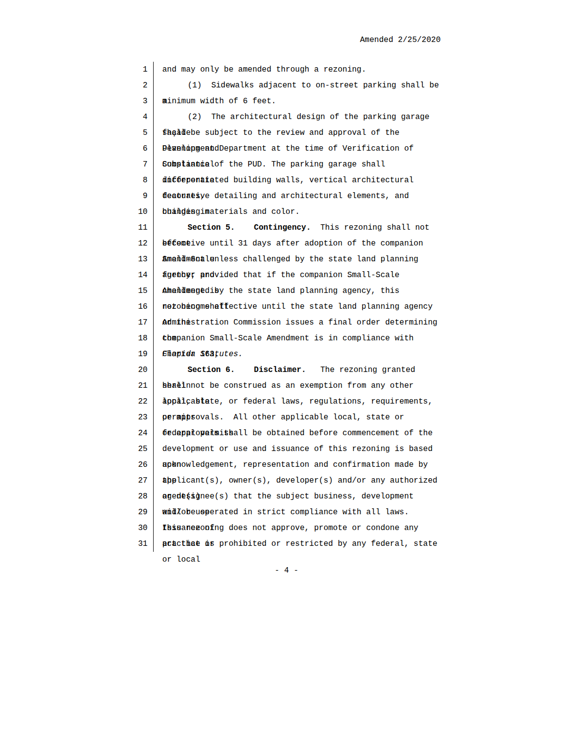Amended 2/25/2020
1
2
3
4
5
6
7
8
9
10
11
12
13
14
15
16
17
18
19
20
21
22
23
24
25
26
27
28
29
30
31
and may only be amended through a rezoning.
(1) Sidewalks adjacent to on-street parking shall be a
minimum width of 6 feet.
(2) The architectural design of the parking garage façade
shall be subject to the review and approval of the Planning and
Development Department at the time of Verification of Substantial
Compliance of the PUD. The parking garage shall incorporate
differentiated building walls, vertical architectural features,
decorative detailing and architectural elements, and changes in
building materials and color.
Section 5. Contingency. This rezoning shall not become
effective until 31 days after adoption of the companion Small-Scale
Amendment unless challenged by the state land planning agency; and
further provided that if the companion Small-Scale Amendment is
challenged by the state land planning agency, this rezoning shall
not become effective until the state land planning agency or the
Administration Commission issues a final order determining the
companion Small-Scale Amendment is in compliance with Chapter 163,
Florida Statutes.
Section 6. Disclaimer. The rezoning granted herein
shall not be construed as an exemption from any other applicable
local, state, or federal laws, regulations, requirements, permits
or approvals. All other applicable local, state or federal permits
or approvals shall be obtained before commencement of the
development or use and issuance of this rezoning is based upon
acknowledgement, representation and confirmation made by the
applicant(s), owner(s), developer(s) and/or any authorized agent(s)
or designee(s) that the subject business, development and/or use
will be operated in strict compliance with all laws. Issuance of
this rezoning does not approve, promote or condone any practice or
act that is prohibited or restricted by any federal, state or local
- 4 -